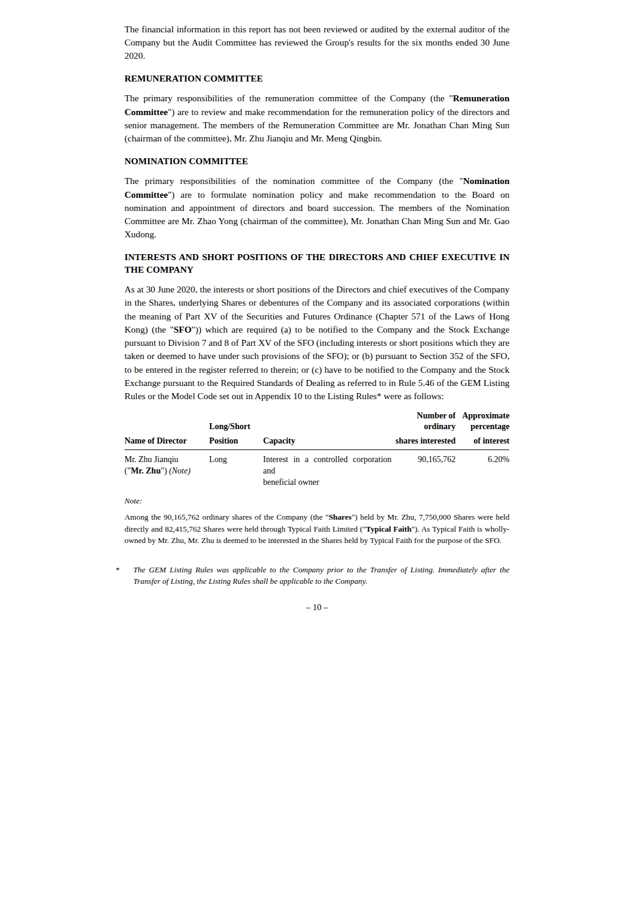The financial information in this report has not been reviewed or audited by the external auditor of the Company but the Audit Committee has reviewed the Group's results for the six months ended 30 June 2020.
REMUNERATION COMMITTEE
The primary responsibilities of the remuneration committee of the Company (the "Remuneration Committee") are to review and make recommendation for the remuneration policy of the directors and senior management. The members of the Remuneration Committee are Mr. Jonathan Chan Ming Sun (chairman of the committee), Mr. Zhu Jianqiu and Mr. Meng Qingbin.
NOMINATION COMMITTEE
The primary responsibilities of the nomination committee of the Company (the "Nomination Committee") are to formulate nomination policy and make recommendation to the Board on nomination and appointment of directors and board succession. The members of the Nomination Committee are Mr. Zhao Yong (chairman of the committee), Mr. Jonathan Chan Ming Sun and Mr. Gao Xudong.
INTERESTS AND SHORT POSITIONS OF THE DIRECTORS AND CHIEF EXECUTIVE IN THE COMPANY
As at 30 June 2020, the interests or short positions of the Directors and chief executives of the Company in the Shares, underlying Shares or debentures of the Company and its associated corporations (within the meaning of Part XV of the Securities and Futures Ordinance (Chapter 571 of the Laws of Hong Kong) (the "SFO")) which are required (a) to be notified to the Company and the Stock Exchange pursuant to Division 7 and 8 of Part XV of the SFO (including interests or short positions which they are taken or deemed to have under such provisions of the SFO); or (b) pursuant to Section 352 of the SFO, to be entered in the register referred to therein; or (c) have to be notified to the Company and the Stock Exchange pursuant to the Required Standards of Dealing as referred to in Rule 5.46 of the GEM Listing Rules or the Model Code set out in Appendix 10 to the Listing Rules* were as follows:
| | Long/Short | | Number of ordinary | Approximate percentage |
| --- | --- | --- | --- | --- |
| Name of Director | Position | Capacity | shares interested | of interest |
| Mr. Zhu Jianqiu (" Mr. Zhu ") (Note) | Long | Interest in a controlled corporation and beneficial owner | 90,165,762 | 6.20% |
Note:
Among the 90,165,762 ordinary shares of the Company (the "Shares") held by Mr. Zhu, 7,750,000 Shares were held directly and 82,415,762 Shares were held through Typical Faith Limited ("Typical Faith"). As Typical Faith is wholly-owned by Mr. Zhu, Mr. Zhu is deemed to be interested in the Shares held by Typical Faith for the purpose of the SFO.
*The GEM Listing Rules was applicable to the Company prior to the Transfer of Listing. Immediately after the Transfer of Listing, the Listing Rules shall be applicable to the Company.
– 10 –